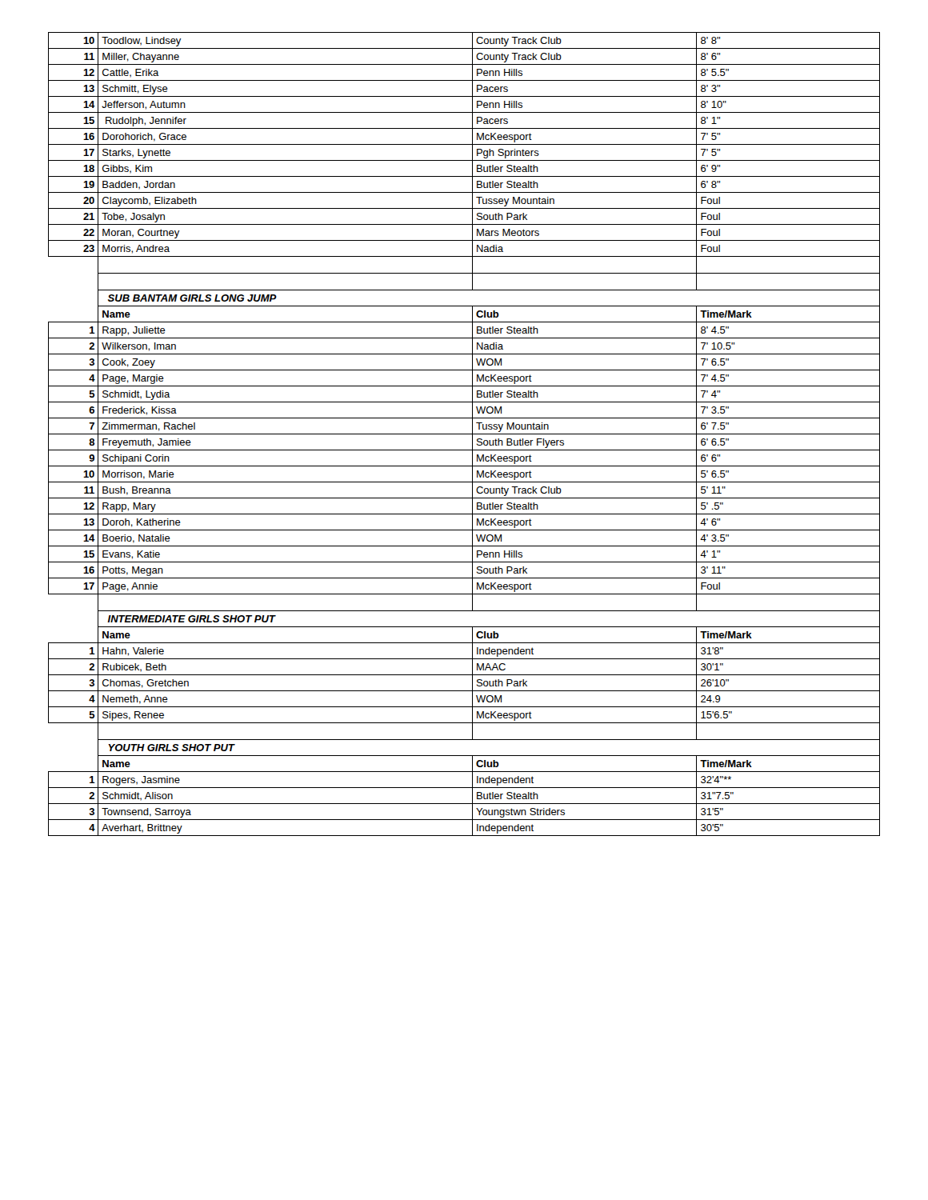| 10 | Toodlow, Lindsey | County Track Club | 8' 8" |
| 11 | Miller, Chayanne | County Track Club | 8' 6" |
| 12 | Cattle, Erika | Penn Hills | 8' 5.5" |
| 13 | Schmitt, Elyse | Pacers | 8' 3" |
| 14 | Jefferson, Autumn | Penn Hills | 8' 10" |
| 15 | Rudolph, Jennifer | Pacers | 8' 1" |
| 16 | Dorohorich, Grace | McKeesport | 7' 5" |
| 17 | Starks, Lynette | Pgh Sprinters | 7' 5" |
| 18 | Gibbs, Kim | Butler Stealth | 6' 9" |
| 19 | Badden, Jordan | Butler Stealth | 6' 8" |
| 20 | Claycomb, Elizabeth | Tussey Mountain | Foul |
| 21 | Tobe, Josalyn | South Park | Foul |
| 22 | Moran, Courtney | Mars Meotors | Foul |
| 23 | Morris, Andrea | Nadia | Foul |
| | SUB BANTAM GIRLS LONG JUMP |
| | Name | Club | Time/Mark |
| 1 | Rapp, Juliette | Butler Stealth | 8' 4.5" |
| 2 | Wilkerson, Iman | Nadia | 7' 10.5" |
| 3 | Cook, Zoey | WOM | 7' 6.5" |
| 4 | Page, Margie | McKeesport | 7' 4.5" |
| 5 | Schmidt, Lydia | Butler Stealth | 7' 4" |
| 6 | Frederick, Kissa | WOM | 7' 3.5" |
| 7 | Zimmerman, Rachel | Tussy Mountain | 6' 7.5" |
| 8 | Freyemuth, Jamiee | South Butler Flyers | 6' 6.5" |
| 9 | Schipani Corin | McKeesport | 6' 6" |
| 10 | Morrison, Marie | McKeesport | 5' 6.5" |
| 11 | Bush, Breanna | County Track Club | 5' 11" |
| 12 | Rapp, Mary | Butler Stealth | 5' .5" |
| 13 | Doroh, Katherine | McKeesport | 4' 6" |
| 14 | Boerio, Natalie | WOM | 4' 3.5" |
| 15 | Evans, Katie | Penn Hills | 4' 1" |
| 16 | Potts, Megan | South Park | 3' 11" |
| 17 | Page, Annie | McKeesport | Foul |
| | INTERMEDIATE GIRLS SHOT PUT |
| | Name | Club | Time/Mark |
| 1 | Hahn, Valerie | Independent | 31'8" |
| 2 | Rubicek, Beth | MAAC | 30'1" |
| 3 | Chomas, Gretchen | South Park | 26'10" |
| 4 | Nemeth, Anne | WOM | 24.9 |
| 5 | Sipes, Renee | McKeesport | 15'6.5" |
| | YOUTH GIRLS SHOT PUT |
| | Name | Club | Time/Mark |
| 1 | Rogers, Jasmine | Independent | 32'4"** |
| 2 | Schmidt, Alison | Butler Stealth | 31"7.5" |
| 3 | Townsend, Sarroya | Youngstwn Striders | 31'5" |
| 4 | Averhart, Brittney | Independent | 30'5" |